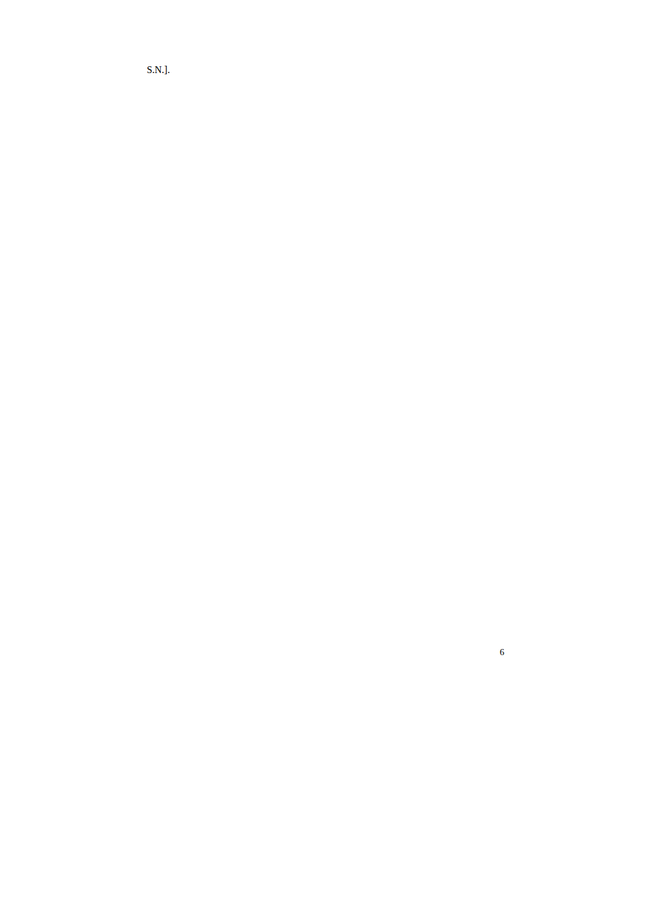S.N.].
6